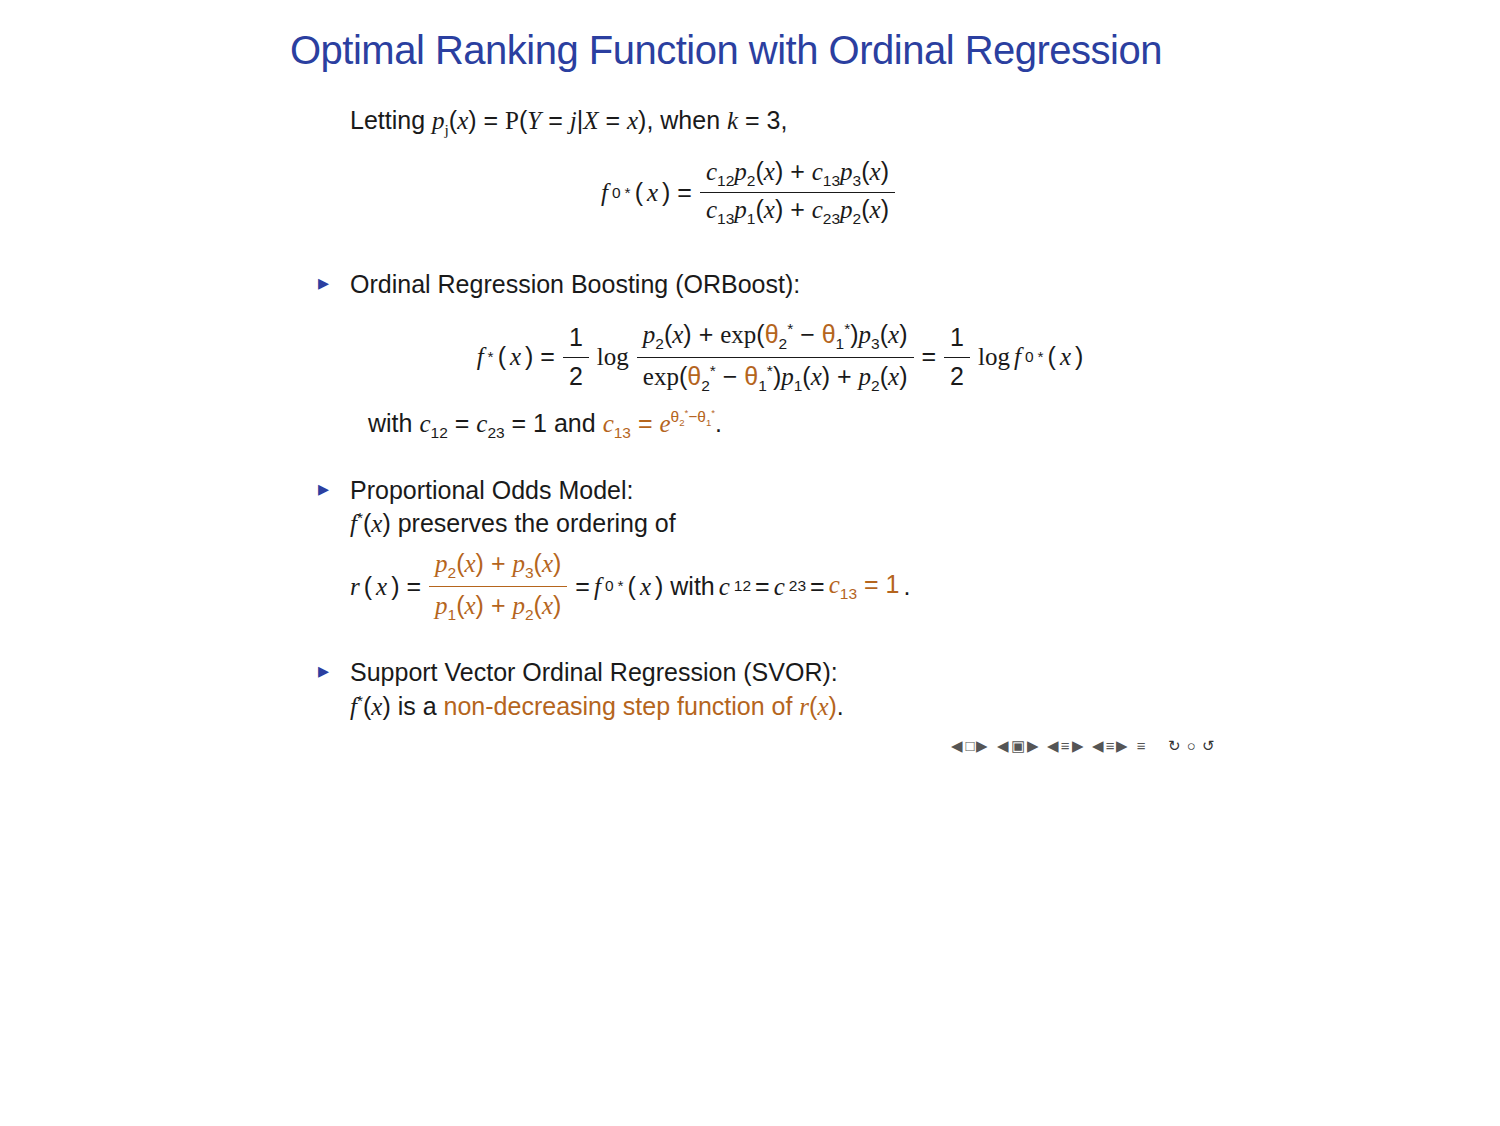Optimal Ranking Function with Ordinal Regression
Letting pj(x) = P(Y = j|X = x), when k = 3,
f0*(x) = c12p2(x) + c13p3(x) c13p1(x) + c23p2(x)
Ordinal Regression Boosting (ORBoost):
f*(x) = 12 log p2(x) + exp(θ2* − θ1*)p3(x) exp(θ2* − θ1*)p1(x) + p2(x) = 12 log f0*(x)
with c12 = c23 = 1 and c13 = eθ2*−θ1*.
Proportional Odds Model:
f*(x) preserves the ordering of
r(x) = p2(x) + p3(x) p1(x) + p2(x) = f0*(x) with c12 = c23 = c13 = 1.
Support Vector Ordinal Regression (SVOR):
f*(x) is a non-decreasing step function of r(x).
◀□▶ ◀▣▶ ◀≡▶ ◀≡▶ ≡ ↻ ○ ↺